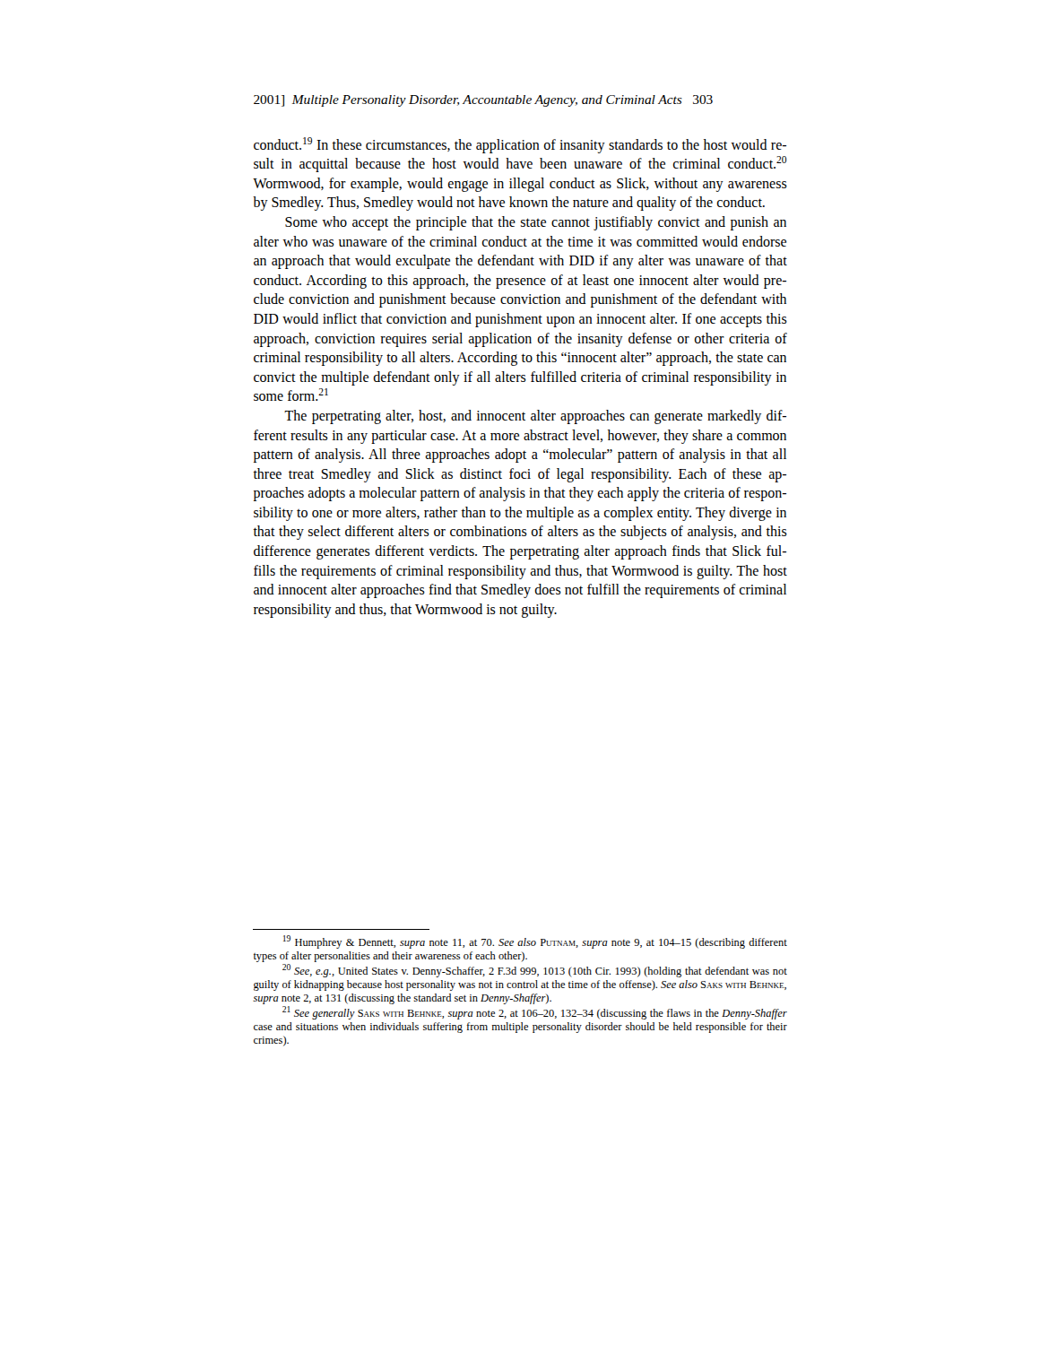2001] Multiple Personality Disorder, Accountable Agency, and Criminal Acts 303
conduct.19 In these circumstances, the application of insanity standards to the host would result in acquittal because the host would have been unaware of the criminal conduct.20 Wormwood, for example, would engage in illegal conduct as Slick, without any awareness by Smedley. Thus, Smedley would not have known the nature and quality of the conduct.
Some who accept the principle that the state cannot justifiably convict and punish an alter who was unaware of the criminal conduct at the time it was committed would endorse an approach that would exculpate the defendant with DID if any alter was unaware of that conduct. According to this approach, the presence of at least one innocent alter would preclude conviction and punishment because conviction and punishment of the defendant with DID would inflict that conviction and punishment upon an innocent alter. If one accepts this approach, conviction requires serial application of the insanity defense or other criteria of criminal responsibility to all alters. According to this “innocent alter” approach, the state can convict the multiple defendant only if all alters fulfilled criteria of criminal responsibility in some form.21
The perpetrating alter, host, and innocent alter approaches can generate markedly different results in any particular case. At a more abstract level, however, they share a common pattern of analysis. All three approaches adopt a “molecular” pattern of analysis in that all three treat Smedley and Slick as distinct foci of legal responsibility. Each of these approaches adopts a molecular pattern of analysis in that they each apply the criteria of responsibility to one or more alters, rather than to the multiple as a complex entity. They diverge in that they select different alters or combinations of alters as the subjects of analysis, and this difference generates different verdicts. The perpetrating alter approach finds that Slick fulfills the requirements of criminal responsibility and thus, that Wormwood is guilty. The host and innocent alter approaches find that Smedley does not fulfill the requirements of criminal responsibility and thus, that Wormwood is not guilty.
19 Humphrey & Dennett, supra note 11, at 70. See also Putnam, supra note 9, at 104–15 (describing different types of alter personalities and their awareness of each other).
20 See, e.g., United States v. Denny-Schaffer, 2 F.3d 999, 1013 (10th Cir. 1993) (holding that defendant was not guilty of kidnapping because host personality was not in control at the time of the offense). See also Saks with Behnke, supra note 2, at 131 (discussing the standard set in Denny-Shaffer).
21 See generally Saks with Behnke, supra note 2, at 106–20, 132–34 (discussing the flaws in the Denny-Shaffer case and situations when individuals suffering from multiple personality disorder should be held responsible for their crimes).